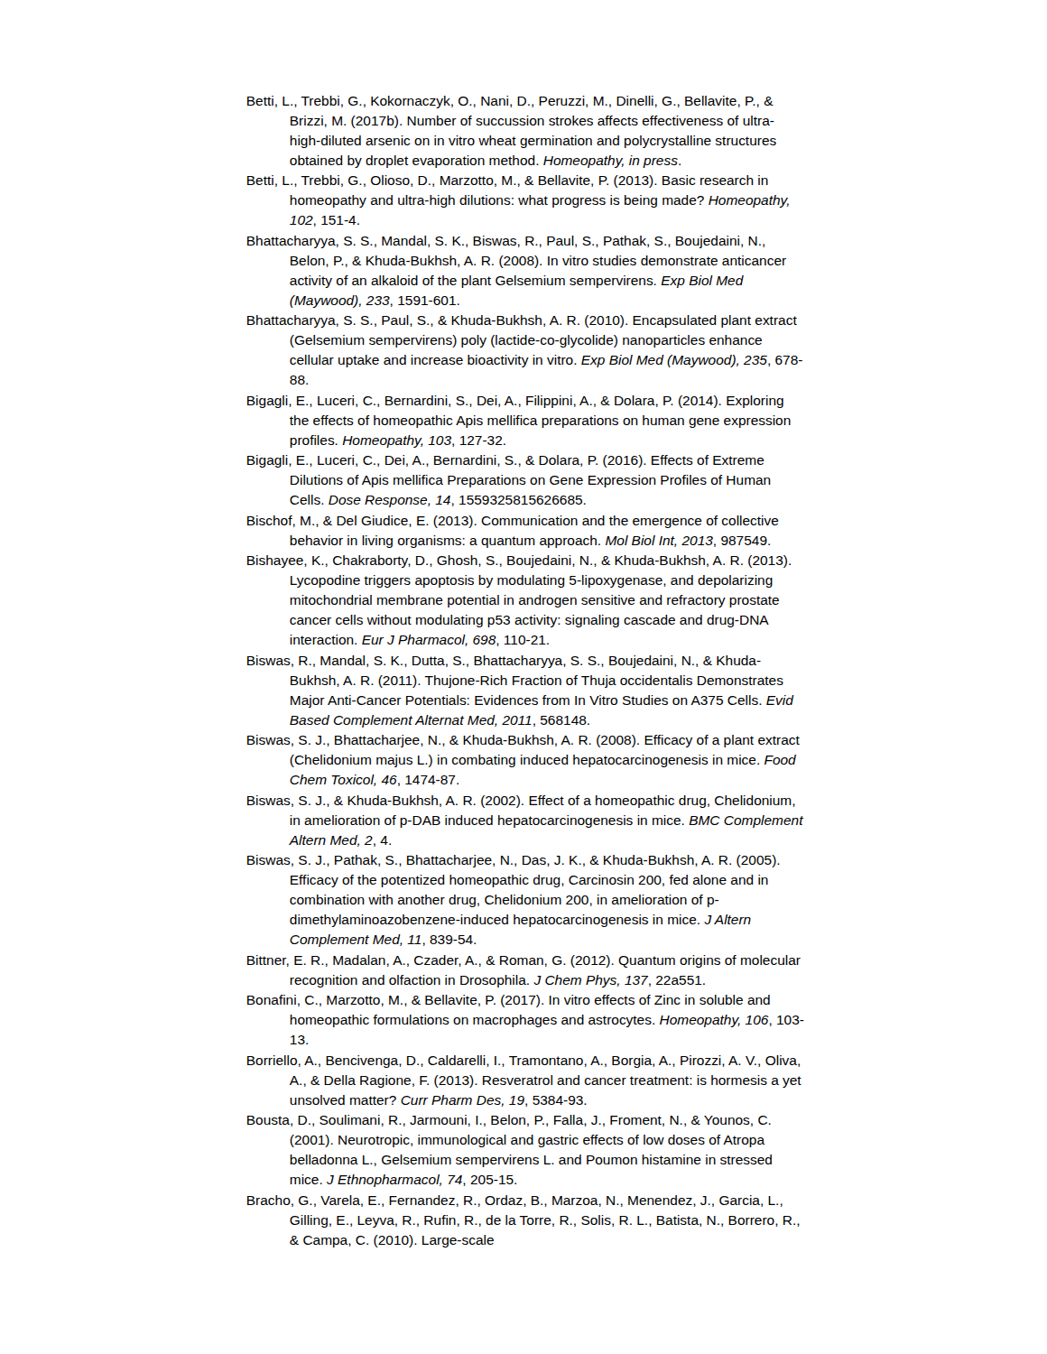Betti, L., Trebbi, G., Kokornaczyk, O., Nani, D., Peruzzi, M., Dinelli, G., Bellavite, P., & Brizzi, M. (2017b). Number of succussion strokes affects effectiveness of ultra-high-diluted arsenic on in vitro wheat germination and polycrystalline structures obtained by droplet evaporation method. Homeopathy, in press.
Betti, L., Trebbi, G., Olioso, D., Marzotto, M., & Bellavite, P. (2013). Basic research in homeopathy and ultra-high dilutions: what progress is being made? Homeopathy, 102, 151-4.
Bhattacharyya, S. S., Mandal, S. K., Biswas, R., Paul, S., Pathak, S., Boujedaini, N., Belon, P., & Khuda-Bukhsh, A. R. (2008). In vitro studies demonstrate anticancer activity of an alkaloid of the plant Gelsemium sempervirens. Exp Biol Med (Maywood), 233, 1591-601.
Bhattacharyya, S. S., Paul, S., & Khuda-Bukhsh, A. R. (2010). Encapsulated plant extract (Gelsemium sempervirens) poly (lactide-co-glycolide) nanoparticles enhance cellular uptake and increase bioactivity in vitro. Exp Biol Med (Maywood), 235, 678-88.
Bigagli, E., Luceri, C., Bernardini, S., Dei, A., Filippini, A., & Dolara, P. (2014). Exploring the effects of homeopathic Apis mellifica preparations on human gene expression profiles. Homeopathy, 103, 127-32.
Bigagli, E., Luceri, C., Dei, A., Bernardini, S., & Dolara, P. (2016). Effects of Extreme Dilutions of Apis mellifica Preparations on Gene Expression Profiles of Human Cells. Dose Response, 14, 1559325815626685.
Bischof, M., & Del Giudice, E. (2013). Communication and the emergence of collective behavior in living organisms: a quantum approach. Mol Biol Int, 2013, 987549.
Bishayee, K., Chakraborty, D., Ghosh, S., Boujedaini, N., & Khuda-Bukhsh, A. R. (2013). Lycopodine triggers apoptosis by modulating 5-lipoxygenase, and depolarizing mitochondrial membrane potential in androgen sensitive and refractory prostate cancer cells without modulating p53 activity: signaling cascade and drug-DNA interaction. Eur J Pharmacol, 698, 110-21.
Biswas, R., Mandal, S. K., Dutta, S., Bhattacharyya, S. S., Boujedaini, N., & Khuda-Bukhsh, A. R. (2011). Thujone-Rich Fraction of Thuja occidentalis Demonstrates Major Anti-Cancer Potentials: Evidences from In Vitro Studies on A375 Cells. Evid Based Complement Alternat Med, 2011, 568148.
Biswas, S. J., Bhattacharjee, N., & Khuda-Bukhsh, A. R. (2008). Efficacy of a plant extract (Chelidonium majus L.) in combating induced hepatocarcinogenesis in mice. Food Chem Toxicol, 46, 1474-87.
Biswas, S. J., & Khuda-Bukhsh, A. R. (2002). Effect of a homeopathic drug, Chelidonium, in amelioration of p-DAB induced hepatocarcinogenesis in mice. BMC Complement Altern Med, 2, 4.
Biswas, S. J., Pathak, S., Bhattacharjee, N., Das, J. K., & Khuda-Bukhsh, A. R. (2005). Efficacy of the potentized homeopathic drug, Carcinosin 200, fed alone and in combination with another drug, Chelidonium 200, in amelioration of p-dimethylaminoazobenzene-induced hepatocarcinogenesis in mice. J Altern Complement Med, 11, 839-54.
Bittner, E. R., Madalan, A., Czader, A., & Roman, G. (2012). Quantum origins of molecular recognition and olfaction in Drosophila. J Chem Phys, 137, 22a551.
Bonafini, C., Marzotto, M., & Bellavite, P. (2017). In vitro effects of Zinc in soluble and homeopathic formulations on macrophages and astrocytes. Homeopathy, 106, 103-13.
Borriello, A., Bencivenga, D., Caldarelli, I., Tramontano, A., Borgia, A., Pirozzi, A. V., Oliva, A., & Della Ragione, F. (2013). Resveratrol and cancer treatment: is hormesis a yet unsolved matter? Curr Pharm Des, 19, 5384-93.
Bousta, D., Soulimani, R., Jarmouni, I., Belon, P., Falla, J., Froment, N., & Younos, C. (2001). Neurotropic, immunological and gastric effects of low doses of Atropa belladonna L., Gelsemium sempervirens L. and Poumon histamine in stressed mice. J Ethnopharmacol, 74, 205-15.
Bracho, G., Varela, E., Fernandez, R., Ordaz, B., Marzoa, N., Menendez, J., Garcia, L., Gilling, E., Leyva, R., Rufin, R., de la Torre, R., Solis, R. L., Batista, N., Borrero, R., & Campa, C. (2010). Large-scale